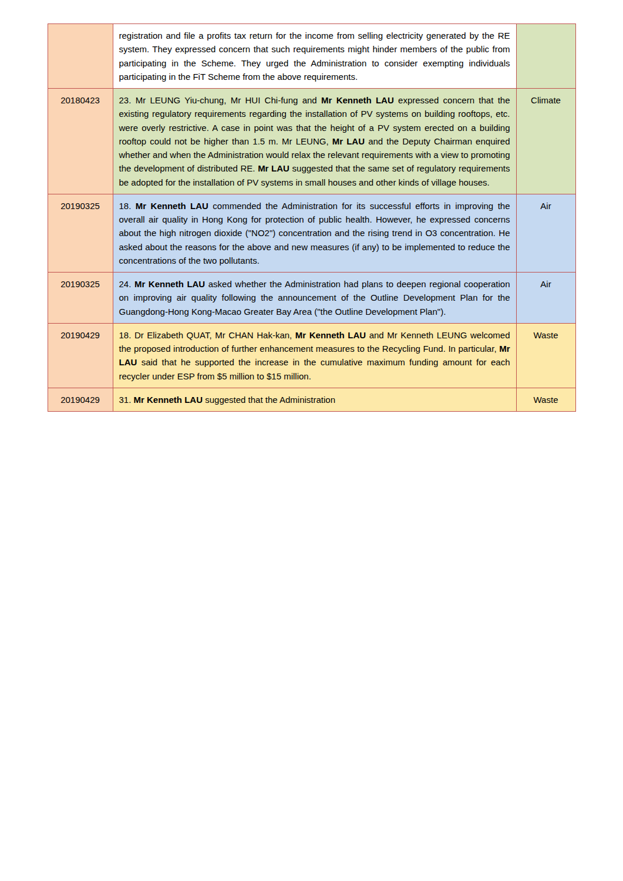| | registration and file a profits tax return for the income from selling electricity generated by the RE system. They expressed concern that such requirements might hinder members of the public from participating in the Scheme. They urged the Administration to consider exempting individuals participating in the FiT Scheme from the above requirements. | |
| 20180423 | 23. Mr LEUNG Yiu-chung, Mr HUI Chi-fung and Mr Kenneth LAU expressed concern that the existing regulatory requirements regarding the installation of PV systems on building rooftops, etc. were overly restrictive. A case in point was that the height of a PV system erected on a building rooftop could not be higher than 1.5 m. Mr LEUNG, Mr LAU and the Deputy Chairman enquired whether and when the Administration would relax the relevant requirements with a view to promoting the development of distributed RE. Mr LAU suggested that the same set of regulatory requirements be adopted for the installation of PV systems in small houses and other kinds of village houses. | Climate |
| 20190325 | 18. Mr Kenneth LAU commended the Administration for its successful efforts in improving the overall air quality in Hong Kong for protection of public health. However, he expressed concerns about the high nitrogen dioxide ("NO2") concentration and the rising trend in O3 concentration. He asked about the reasons for the above and new measures (if any) to be implemented to reduce the concentrations of the two pollutants. | Air |
| 20190325 | 24. Mr Kenneth LAU asked whether the Administration had plans to deepen regional cooperation on improving air quality following the announcement of the Outline Development Plan for the Guangdong-Hong Kong-Macao Greater Bay Area ("the Outline Development Plan"). | Air |
| 20190429 | 18. Dr Elizabeth QUAT, Mr CHAN Hak-kan, Mr Kenneth LAU and Mr Kenneth LEUNG welcomed the proposed introduction of further enhancement measures to the Recycling Fund. In particular, Mr LAU said that he supported the increase in the cumulative maximum funding amount for each recycler under ESP from $5 million to $15 million. | Waste |
| 20190429 | 31. Mr Kenneth LAU suggested that the Administration | Waste |